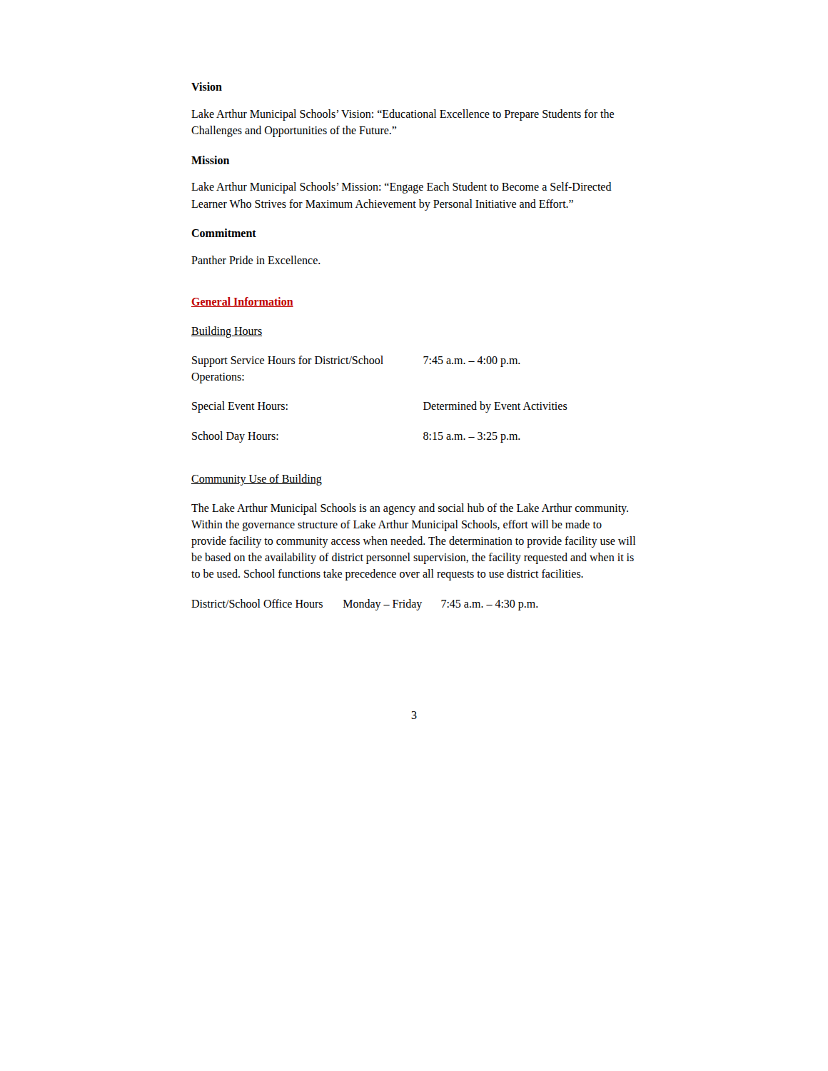Vision
Lake Arthur Municipal Schools’ Vision: “Educational Excellence to Prepare Students for the Challenges and Opportunities of the Future.”
Mission
Lake Arthur Municipal Schools’ Mission: “Engage Each Student to Become a Self-Directed Learner Who Strives for Maximum Achievement by Personal Initiative and Effort.”
Commitment
Panther Pride in Excellence.
General Information
Building Hours
| Support Service Hours for District/School Operations: | 7:45 a.m. – 4:00 p.m. |
| Special Event Hours: | Determined by Event Activities |
| School Day Hours: | 8:15 a.m. – 3:25 p.m. |
Community Use of Building
The Lake Arthur Municipal Schools is an agency and social hub of the Lake Arthur community. Within the governance structure of Lake Arthur Municipal Schools, effort will be made to provide facility to community access when needed. The determination to provide facility use will be based on the availability of district personnel supervision, the facility requested and when it is to be used. School functions take precedence over all requests to use district facilities.
| District/School Office Hours | Monday – Friday | 7:45 a.m. – 4:30 p.m. |
3